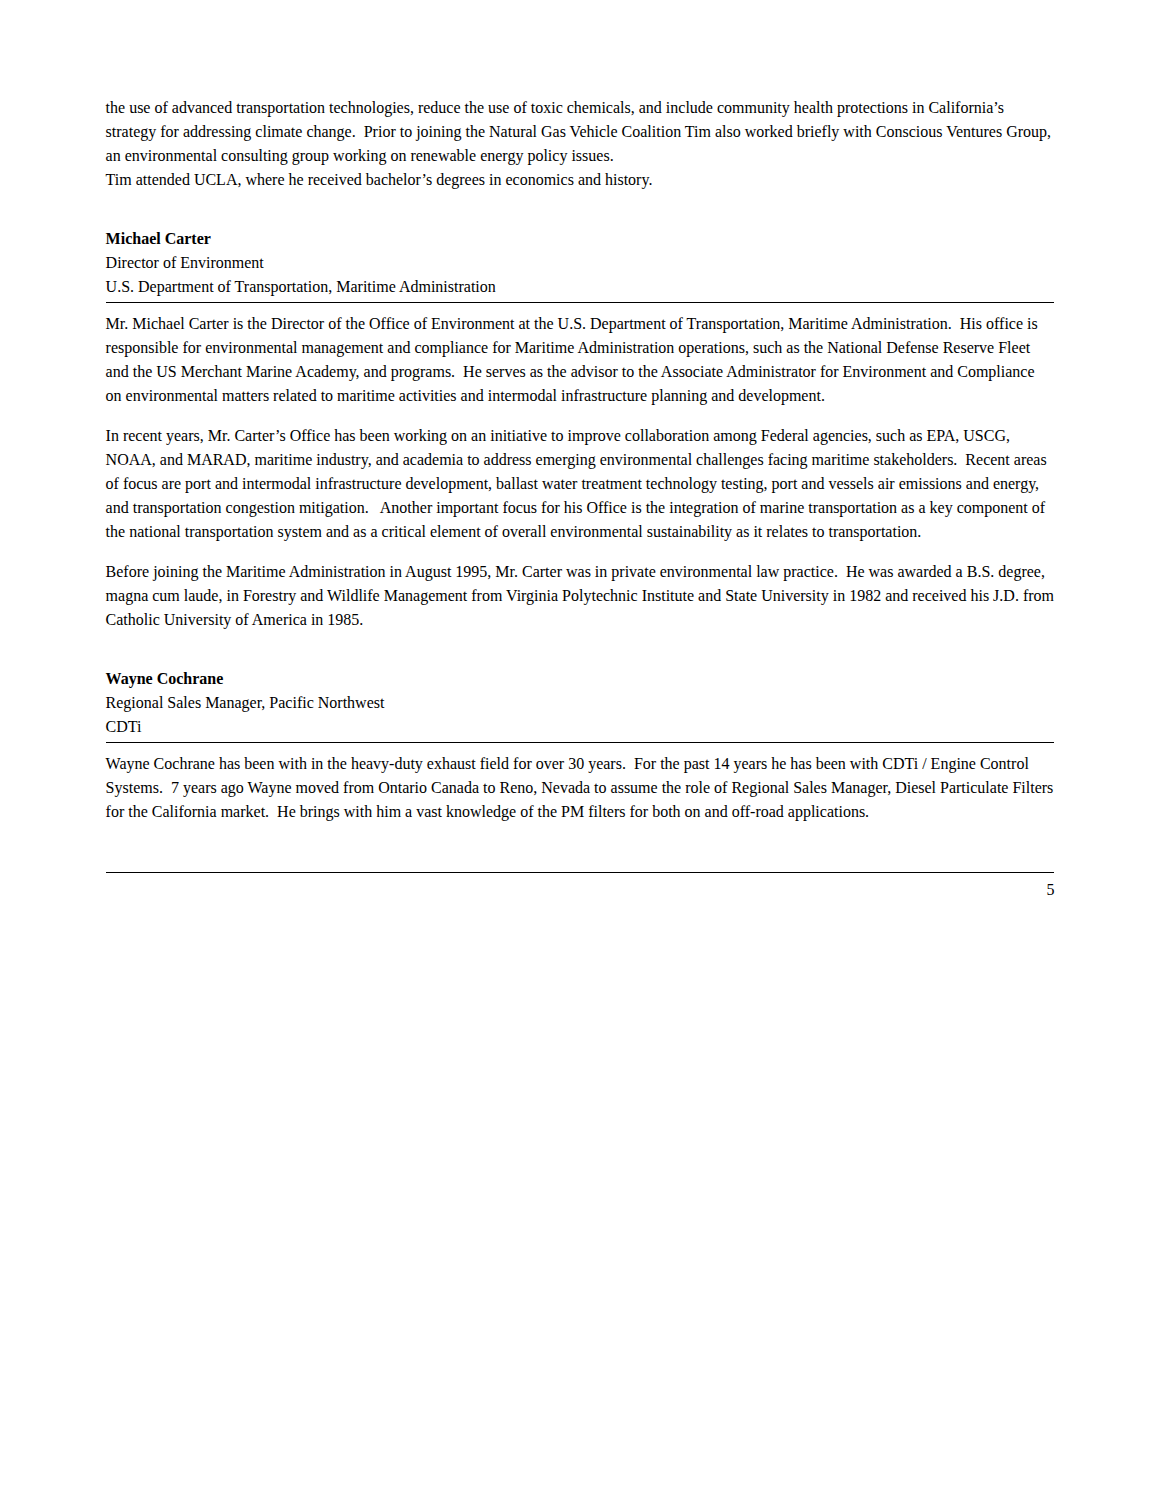the use of advanced transportation technologies, reduce the use of toxic chemicals, and include community health protections in California’s strategy for addressing climate change. Prior to joining the Natural Gas Vehicle Coalition Tim also worked briefly with Conscious Ventures Group, an environmental consulting group working on renewable energy policy issues.
Tim attended UCLA, where he received bachelor’s degrees in economics and history.
Michael Carter
Director of Environment
U.S. Department of Transportation, Maritime Administration
Mr. Michael Carter is the Director of the Office of Environment at the U.S. Department of Transportation, Maritime Administration. His office is responsible for environmental management and compliance for Maritime Administration operations, such as the National Defense Reserve Fleet and the US Merchant Marine Academy, and programs. He serves as the advisor to the Associate Administrator for Environment and Compliance on environmental matters related to maritime activities and intermodal infrastructure planning and development.
In recent years, Mr. Carter’s Office has been working on an initiative to improve collaboration among Federal agencies, such as EPA, USCG, NOAA, and MARAD, maritime industry, and academia to address emerging environmental challenges facing maritime stakeholders. Recent areas of focus are port and intermodal infrastructure development, ballast water treatment technology testing, port and vessels air emissions and energy, and transportation congestion mitigation. Another important focus for his Office is the integration of marine transportation as a key component of the national transportation system and as a critical element of overall environmental sustainability as it relates to transportation.
Before joining the Maritime Administration in August 1995, Mr. Carter was in private environmental law practice. He was awarded a B.S. degree, magna cum laude, in Forestry and Wildlife Management from Virginia Polytechnic Institute and State University in 1982 and received his J.D. from Catholic University of America in 1985.
Wayne Cochrane
Regional Sales Manager, Pacific Northwest
CDTi
Wayne Cochrane has been with in the heavy-duty exhaust field for over 30 years. For the past 14 years he has been with CDTi / Engine Control Systems. 7 years ago Wayne moved from Ontario Canada to Reno, Nevada to assume the role of Regional Sales Manager, Diesel Particulate Filters for the California market. He brings with him a vast knowledge of the PM filters for both on and off-road applications.
5